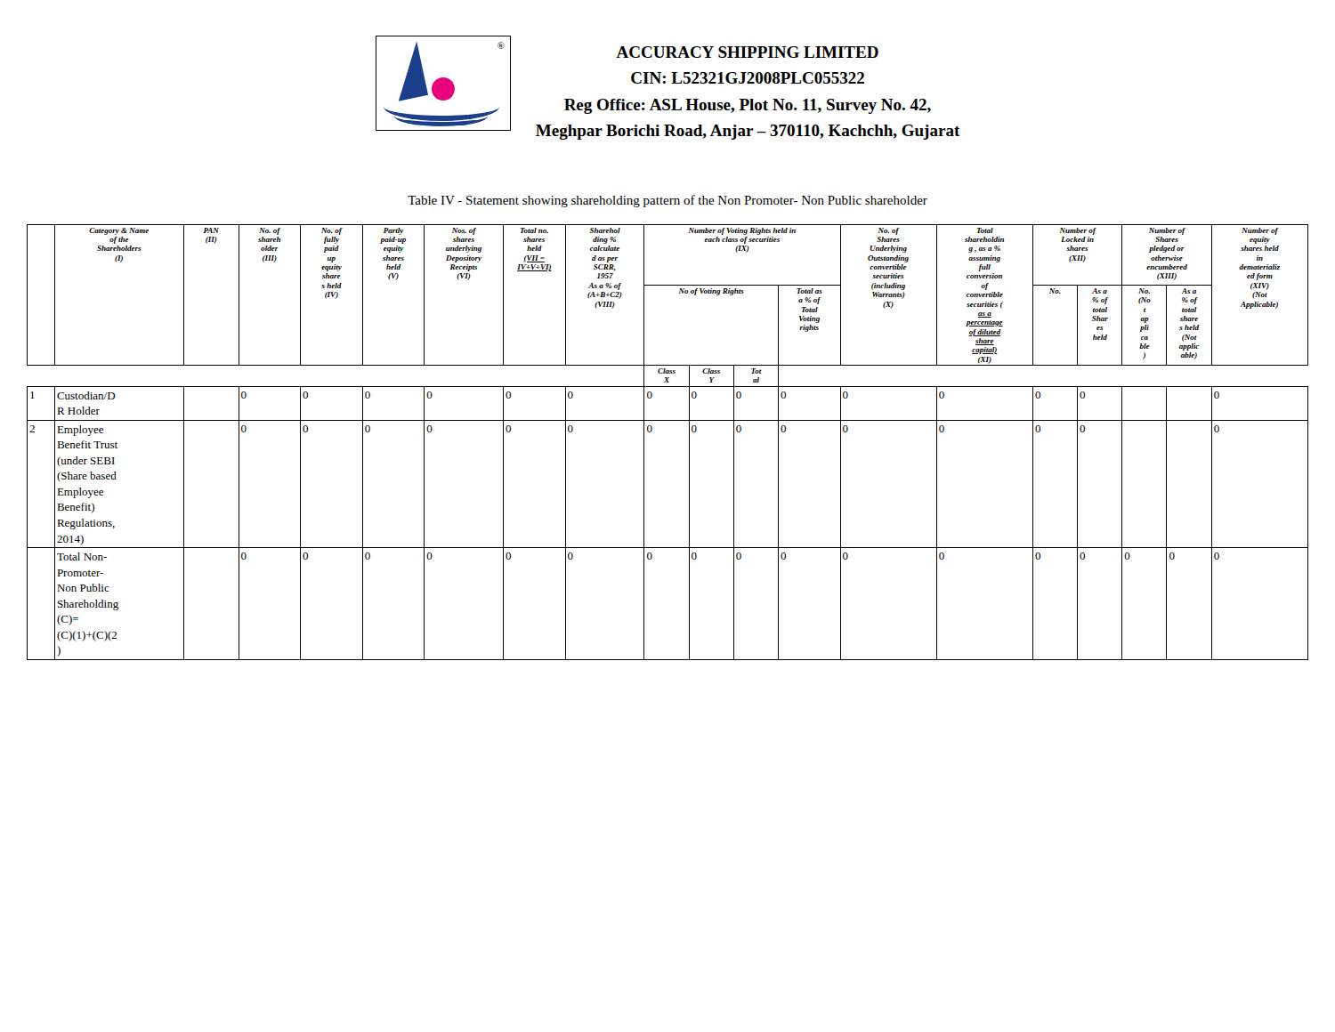®
ACCURACY SHIPPING LIMITED
CIN: L52321GJ2008PLC055322
Reg Office: ASL House, Plot No. 11, Survey No. 42,
Meghpar Borichi Road, Anjar – 370110, Kachchh, Gujarat
Table IV - Statement showing shareholding pattern of the Non Promoter- Non Public shareholder
| | Category & Name of the Shareholders (I) | PAN (II) | No. of shareh older (III) | No. of fully paid up equity share s held (IV) | Partly paid-up equity shares held (V) | Nos. of shares underlying Depository Receipts (VI) | Total no. shares held (VII = IV+V+VI) | Sharehol ding % calculate d as per SCRR, 1957 As a % of (A+B+C2) (VIII) | Number of Voting Rights held in each class of securities (IX) | No. of Shares Underlying Outstanding convertible securities (including Warrants) (X) | Total shareholdin g , as a % assuming full conversion of convertible securities ( as a percentage of diluted share capital) (XI) | Number of Locked in shares (XII) | Number of Shares pledged or otherwise encumbered (XIII) | Number of equity shares held in dematerializ ed form (XIV) (Not Applicable) |
| --- | --- | --- | --- | --- | --- | --- | --- | --- | --- | --- | --- | --- | --- | --- |
| No of Voting Rights | Total as a % of Total Voting rights | No. | As a % of total Shar es held | No. (No t ap pli ca ble ) | As a % of total share s held (Not applic able) |
| | Class X | Class Y | Tot al | |
| 1 | Custodian/D R Holder | | 0 | 0 | 0 | 0 | 0 | 0 | 0 | 0 | 0 | 0 | 0 | 0 | 0 | 0 | | | 0 |
| 2 | Employee Benefit Trust (under SEBI (Share based Employee Benefit) Regulations, 2014) | | 0 | 0 | 0 | 0 | 0 | 0 | 0 | 0 | 0 | 0 | 0 | 0 | 0 | 0 | | | 0 |
| | Total Non- Promoter- Non Public Shareholding (C)= (C)(1)+(C)(2 ) | | 0 | 0 | 0 | 0 | 0 | 0 | 0 | 0 | 0 | 0 | 0 | 0 | 0 | 0 | 0 | 0 | 0 |